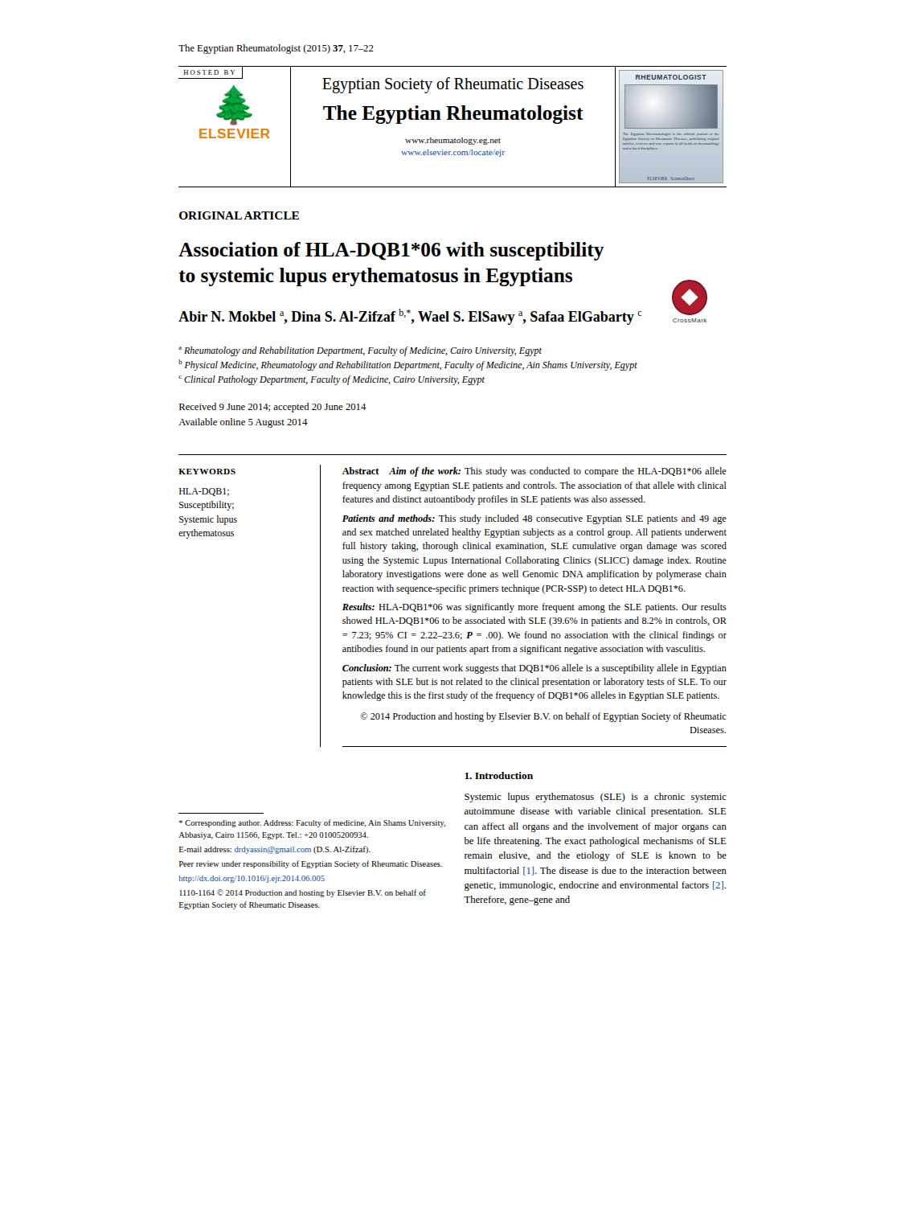The Egyptian Rheumatologist (2015) 37, 17–22
HOSTED BY
🌲
ELSEVIER
Egyptian Society of Rheumatic Diseases
The Egyptian Rheumatologist
www.rheumatology.eg.net
www.elsevier.com/locate/ejr
RHEUMATOLOGIST
The Egyptian Rheumatologist is the official journal of the Egyptian Society of Rheumatic Diseases, publishing original articles, reviews and case reports in all fields of rheumatology and related disciplines.
ELSEVIER ScienceDirect
ORIGINAL ARTICLE
Association of HLA-DQB1*06 with susceptibility
to systemic lupus erythematosus in Egyptians
CrossMark
Abir N. Mokbel a, Dina S. Al-Zifzaf b,*, Wael S. ElSawy a, Safaa ElGabarty c
a Rheumatology and Rehabilitation Department, Faculty of Medicine, Cairo University, Egypt
b Physical Medicine, Rheumatology and Rehabilitation Department, Faculty of Medicine, Ain Shams University, Egypt
c Clinical Pathology Department, Faculty of Medicine, Cairo University, Egypt
Received 9 June 2014; accepted 20 June 2014
Available online 5 August 2014
KEYWORDS
HLA-DQB1;
Susceptibility;
Systemic lupus
erythematosus
Abstract Aim of the work: This study was conducted to compare the HLA-DQB1*06 allele frequency among Egyptian SLE patients and controls. The association of that allele with clinical features and distinct autoantibody profiles in SLE patients was also assessed.
Patients and methods: This study included 48 consecutive Egyptian SLE patients and 49 age and sex matched unrelated healthy Egyptian subjects as a control group. All patients underwent full history taking, thorough clinical examination, SLE cumulative organ damage was scored using the Systemic Lupus International Collaborating Clinics (SLICC) damage index. Routine laboratory investigations were done as well Genomic DNA amplification by polymerase chain reaction with sequence-specific primers technique (PCR-SSP) to detect HLA DQB1*6.
Results: HLA-DQB1*06 was significantly more frequent among the SLE patients. Our results showed HLA-DQB1*06 to be associated with SLE (39.6% in patients and 8.2% in controls, OR = 7.23; 95% CI = 2.22–23.6; P = .00). We found no association with the clinical findings or antibodies found in our patients apart from a significant negative association with vasculitis.
Conclusion: The current work suggests that DQB1*06 allele is a susceptibility allele in Egyptian patients with SLE but is not related to the clinical presentation or laboratory tests of SLE. To our knowledge this is the first study of the frequency of DQB1*06 alleles in Egyptian SLE patients.
© 2014 Production and hosting by Elsevier B.V. on behalf of Egyptian Society of Rheumatic Diseases.
1. Introduction
Systemic lupus erythematosus (SLE) is a chronic systemic autoimmune disease with variable clinical presentation. SLE can affect all organs and the involvement of major organs can be life threatening. The exact pathological mechanisms of SLE remain elusive, and the etiology of SLE is known to be multifactorial [1]. The disease is due to the interaction between genetic, immunologic, endocrine and environmental factors [2]. Therefore, gene–gene and
* Corresponding author. Address: Faculty of medicine, Ain Shams University, Abbasiya, Cairo 11566, Egypt. Tel.: +20 01005200934.
E-mail address: drdyassin@gmail.com (D.S. Al-Zifzaf).
Peer review under responsibility of Egyptian Society of Rheumatic Diseases.
http://dx.doi.org/10.1016/j.ejr.2014.06.005
1110-1164 © 2014 Production and hosting by Elsevier B.V. on behalf of Egyptian Society of Rheumatic Diseases.